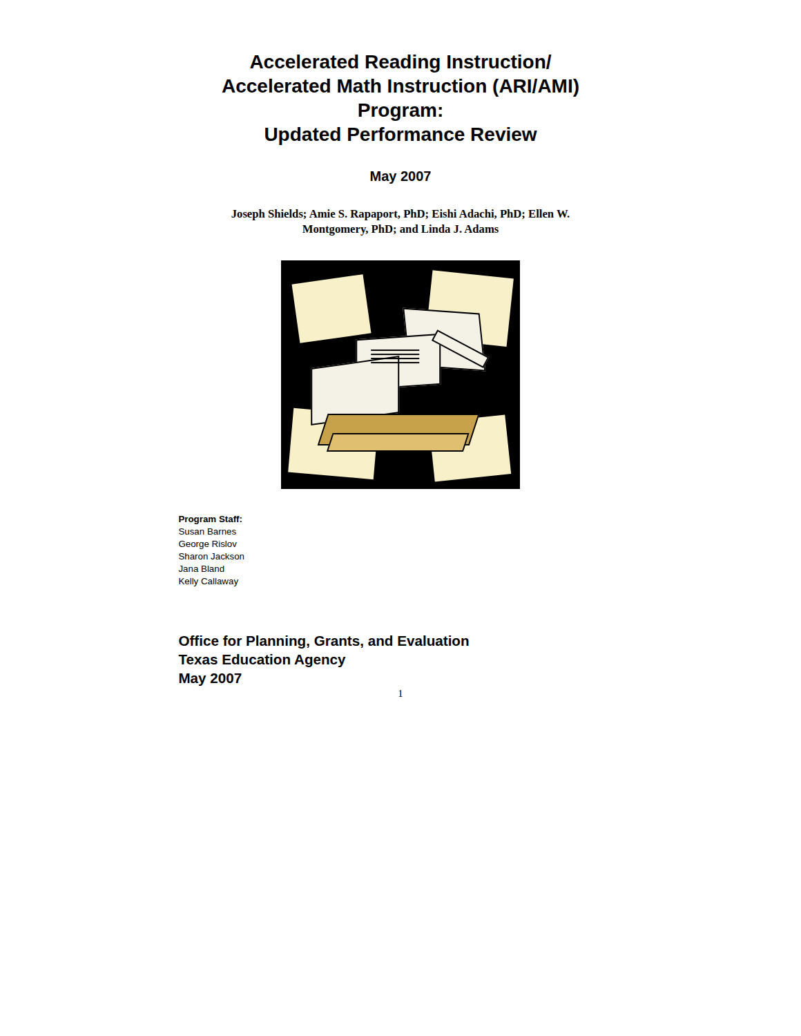Accelerated Reading Instruction/
Accelerated Math Instruction (ARI/AMI) Program:
Updated Performance Review
May 2007
Joseph Shields; Amie S. Rapaport, PhD; Eishi Adachi, PhD; Ellen W. Montgomery, PhD; and Linda J. Adams
Program Staff:
Susan Barnes
George Rislov
Sharon Jackson
Jana Bland
Kelly Callaway
Office for Planning, Grants, and Evaluation
Texas Education Agency
May 2007
1